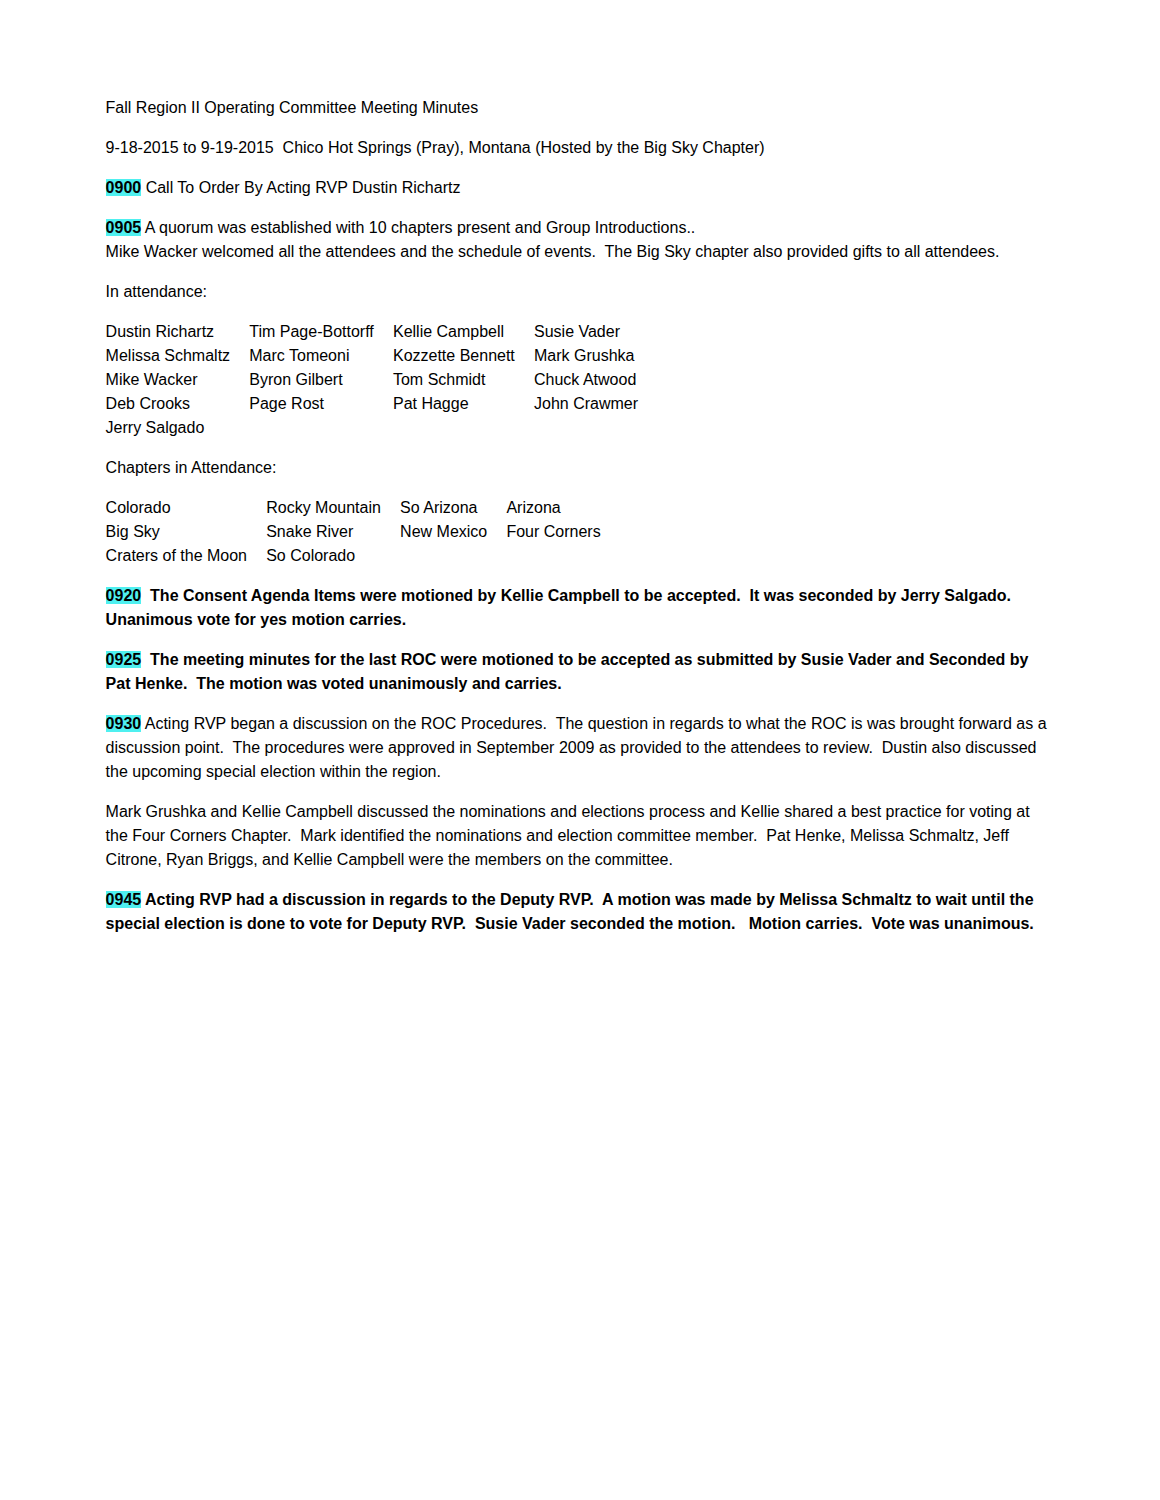Fall Region II Operating Committee Meeting Minutes
9-18-2015 to 9-19-2015 Chico Hot Springs (Pray), Montana (Hosted by the Big Sky Chapter)
0900 Call To Order By Acting RVP Dustin Richartz
0905 A quorum was established with 10 chapters present and Group Introductions..
Mike Wacker welcomed all the attendees and the schedule of events. The Big Sky chapter also provided gifts to all attendees.
In attendance:
| Dustin Richartz | Tim Page-Bottorff | Kellie Campbell | Susie Vader |
| Melissa Schmaltz | Marc Tomeoni | Kozzette Bennett | Mark Grushka |
| Mike Wacker | Byron Gilbert | Tom Schmidt | Chuck Atwood |
| Deb Crooks | Page Rost | Pat Hagge | John Crawmer |
| Jerry Salgado | | | |
Chapters in Attendance:
| Colorado | Rocky Mountain | So Arizona | Arizona |
| Big Sky | Snake River | New Mexico | Four Corners |
| Craters of the Moon | So Colorado | | |
0920 The Consent Agenda Items were motioned by Kellie Campbell to be accepted. It was seconded by Jerry Salgado. Unanimous vote for yes motion carries.
0925 The meeting minutes for the last ROC were motioned to be accepted as submitted by Susie Vader and Seconded by Pat Henke. The motion was voted unanimously and carries.
0930 Acting RVP began a discussion on the ROC Procedures. The question in regards to what the ROC is was brought forward as a discussion point. The procedures were approved in September 2009 as provided to the attendees to review. Dustin also discussed the upcoming special election within the region.
Mark Grushka and Kellie Campbell discussed the nominations and elections process and Kellie shared a best practice for voting at the Four Corners Chapter. Mark identified the nominations and election committee member. Pat Henke, Melissa Schmaltz, Jeff Citrone, Ryan Briggs, and Kellie Campbell were the members on the committee.
0945 Acting RVP had a discussion in regards to the Deputy RVP. A motion was made by Melissa Schmaltz to wait until the special election is done to vote for Deputy RVP. Susie Vader seconded the motion. Motion carries. Vote was unanimous.